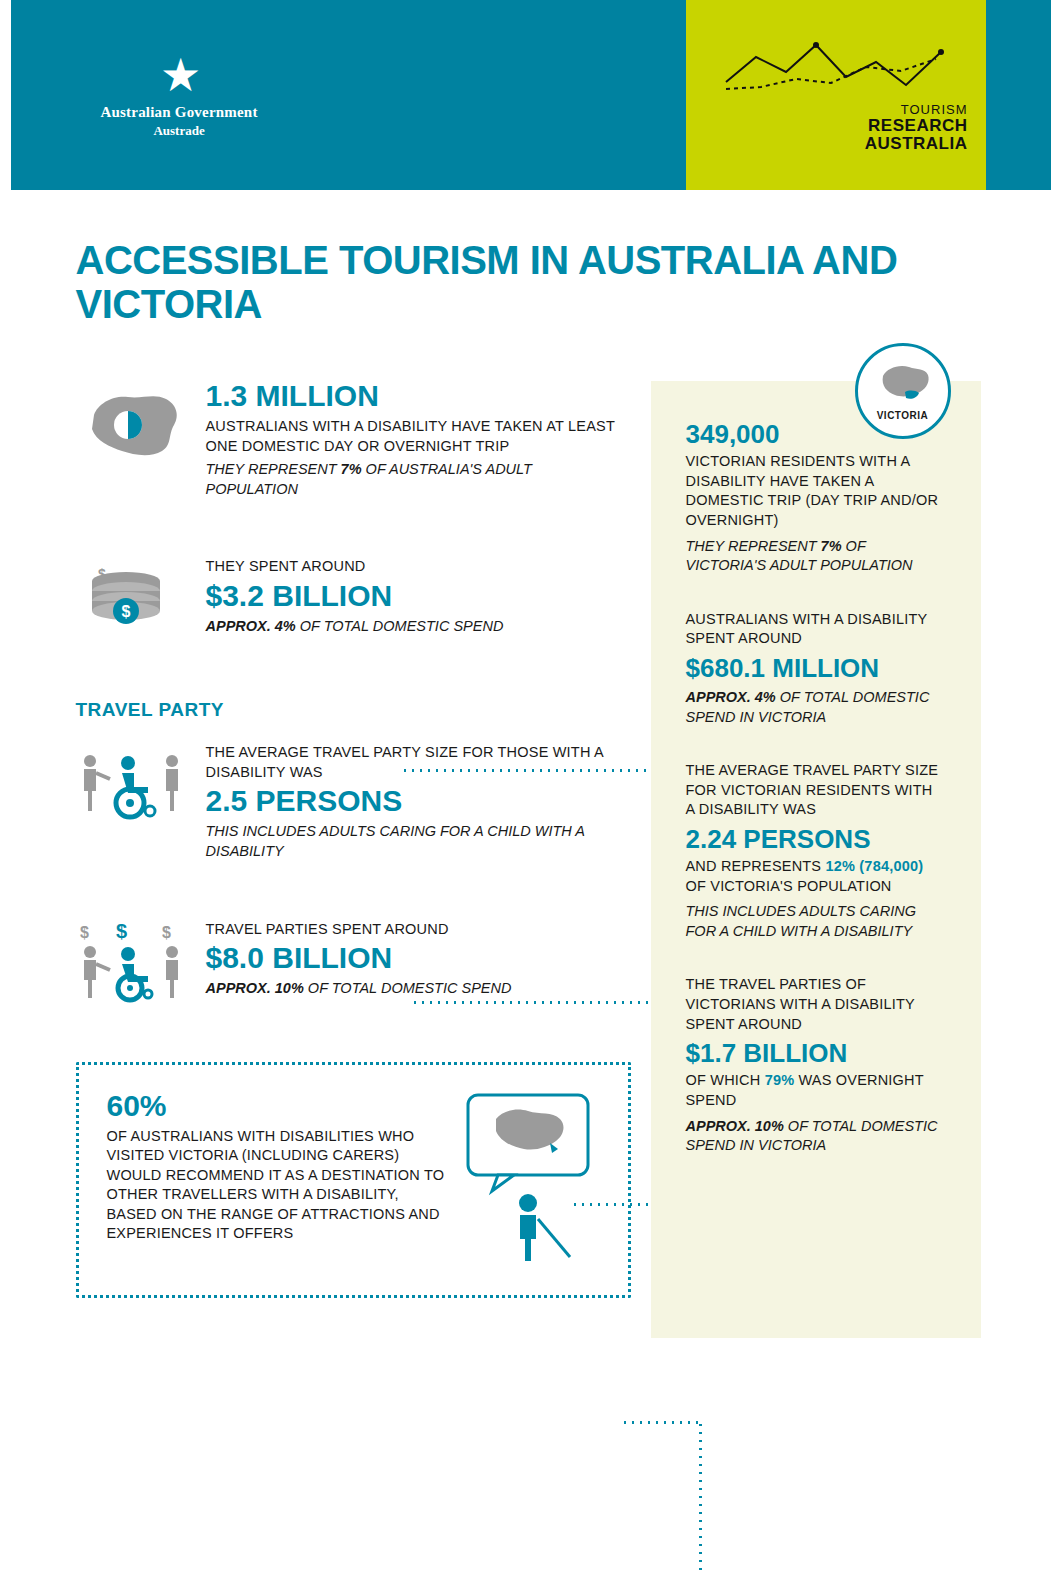★
Australian Government
Austrade
TOURISM
RESEARCH
AUSTRALIA
ACCESSIBLE TOURISM IN AUSTRALIA AND VICTORIA
1.3 MILLION
AUSTRALIANS WITH A DISABILITY HAVE TAKEN AT LEAST ONE DOMESTIC DAY OR OVERNIGHT TRIP
THEY REPRESENT 7% OF AUSTRALIA'S ADULT POPULATION
$ $
THEY SPENT AROUND
$3.2 BILLION
APPROX. 4% OF TOTAL DOMESTIC SPEND
TRAVEL PARTY
THE AVERAGE TRAVEL PARTY SIZE FOR THOSE WITH A DISABILITY WAS
2.5 PERSONS
THIS INCLUDES ADULTS CARING FOR A CHILD WITH A DISABILITY
$ $ $
TRAVEL PARTIES SPENT AROUND
$8.0 BILLION
APPROX. 10% OF TOTAL DOMESTIC SPEND
60%
OF AUSTRALIANS WITH DISABILITIES WHO VISITED VICTORIA (INCLUDING CARERS) WOULD RECOMMEND IT AS A DESTINATION TO OTHER TRAVELLERS WITH A DISABILITY, BASED ON THE RANGE OF ATTRACTIONS AND EXPERIENCES IT OFFERS
VICTORIA
349,000
VICTORIAN RESIDENTS WITH A DISABILITY HAVE TAKEN A DOMESTIC TRIP (DAY TRIP AND/OR OVERNIGHT)
THEY REPRESENT 7% OF VICTORIA'S ADULT POPULATION
AUSTRALIANS WITH A DISABILITY SPENT AROUND
$680.1 MILLION
APPROX. 4% OF TOTAL DOMESTIC SPEND IN VICTORIA
THE AVERAGE TRAVEL PARTY SIZE FOR VICTORIAN RESIDENTS WITH A DISABILITY WAS
2.24 PERSONS
AND REPRESENTS 12% (784,000) OF VICTORIA'S POPULATION
THIS INCLUDES ADULTS CARING FOR A CHILD WITH A DISABILITY
THE TRAVEL PARTIES OF VICTORIANS WITH A DISABILITY SPENT AROUND
$1.7 BILLION
OF WHICH 79% WAS OVERNIGHT SPEND
APPROX. 10% OF TOTAL DOMESTIC SPEND IN VICTORIA